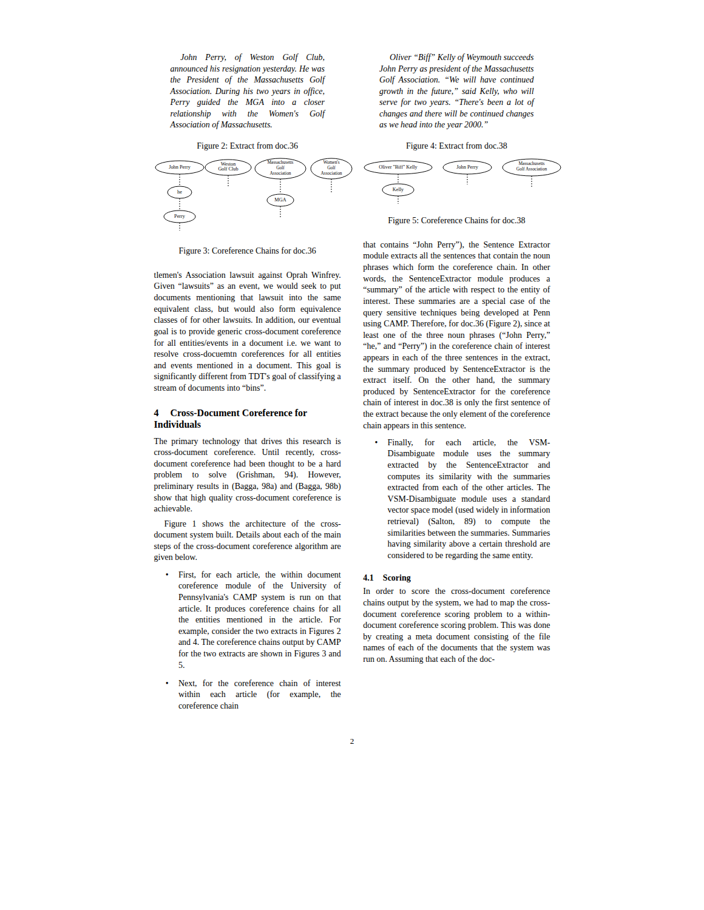John Perry, of Weston Golf Club, announced his resignation yesterday. He was the President of the Massachusetts Golf Association. During his two years in office, Perry guided the MGA into a closer relationship with the Women's Golf Association of Massachusetts.
Figure 2: Extract from doc.36
John Perry he Perry Weston Golf Club Massachusetts Golf Association MGA Women's Golf Association
Figure 3: Coreference Chains for doc.36
tlemen's Association lawsuit against Oprah Winfrey. Given “lawsuits” as an event, we would seek to put documents mentioning that lawsuit into the same equivalent class, but would also form equivalence classes of for other lawsuits. In addition, our eventual goal is to provide generic cross-document coreference for all entities/events in a document i.e. we want to resolve cross-docuemtn coreferences for all entities and events mentioned in a document. This goal is significantly different from TDT's goal of classifying a stream of documents into “bins”.
4 Cross-Document Coreference for Individuals
The primary technology that drives this research is cross-document coreference. Until recently, cross-document coreference had been thought to be a hard problem to solve (Grishman, 94). However, preliminary results in (Bagga, 98a) and (Bagga, 98b) show that high quality cross-document coreference is achievable.
Figure 1 shows the architecture of the cross-document system built. Details about each of the main steps of the cross-document coreference algorithm are given below.
First, for each article, the within document coreference module of the University of Pennsylvania's CAMP system is run on that article. It produces coreference chains for all the entities mentioned in the article. For example, consider the two extracts in Figures 2 and 4. The coreference chains output by CAMP for the two extracts are shown in Figures 3 and 5.
Next, for the coreference chain of interest within each article (for example, the coreference chain
Oliver “Biff” Kelly of Weymouth succeeds John Perry as president of the Massachusetts Golf Association. “We will have continued growth in the future,” said Kelly, who will serve for two years. “There's been a lot of changes and there will be continued changes as we head into the year 2000.”
Figure 4: Extract from doc.38
Oliver "Biff" Kelly Kelly John Perry Massachusetts Golf Association
Figure 5: Coreference Chains for doc.38
that contains “John Perry”), the Sentence Extractor module extracts all the sentences that contain the noun phrases which form the coreference chain. In other words, the SentenceExtractor module produces a “summary” of the article with respect to the entity of interest. These summaries are a special case of the query sensitive techniques being developed at Penn using CAMP. Therefore, for doc.36 (Figure 2), since at least one of the three noun phrases (“John Perry,” “he,” and “Perry”) in the coreference chain of interest appears in each of the three sentences in the extract, the summary produced by SentenceExtractor is the extract itself. On the other hand, the summary produced by SentenceExtractor for the coreference chain of interest in doc.38 is only the first sentence of the extract because the only element of the coreference chain appears in this sentence.
Finally, for each article, the VSM-Disambiguate module uses the summary extracted by the SentenceExtractor and computes its similarity with the summaries extracted from each of the other articles. The VSM-Disambiguate module uses a standard vector space model (used widely in information retrieval) (Salton, 89) to compute the similarities between the summaries. Summaries having similarity above a certain threshold are considered to be regarding the same entity.
4.1 Scoring
In order to score the cross-document coreference chains output by the system, we had to map the cross-document coreference scoring problem to a within-document coreference scoring problem. This was done by creating a meta document consisting of the file names of each of the documents that the system was run on. Assuming that each of the doc-
2